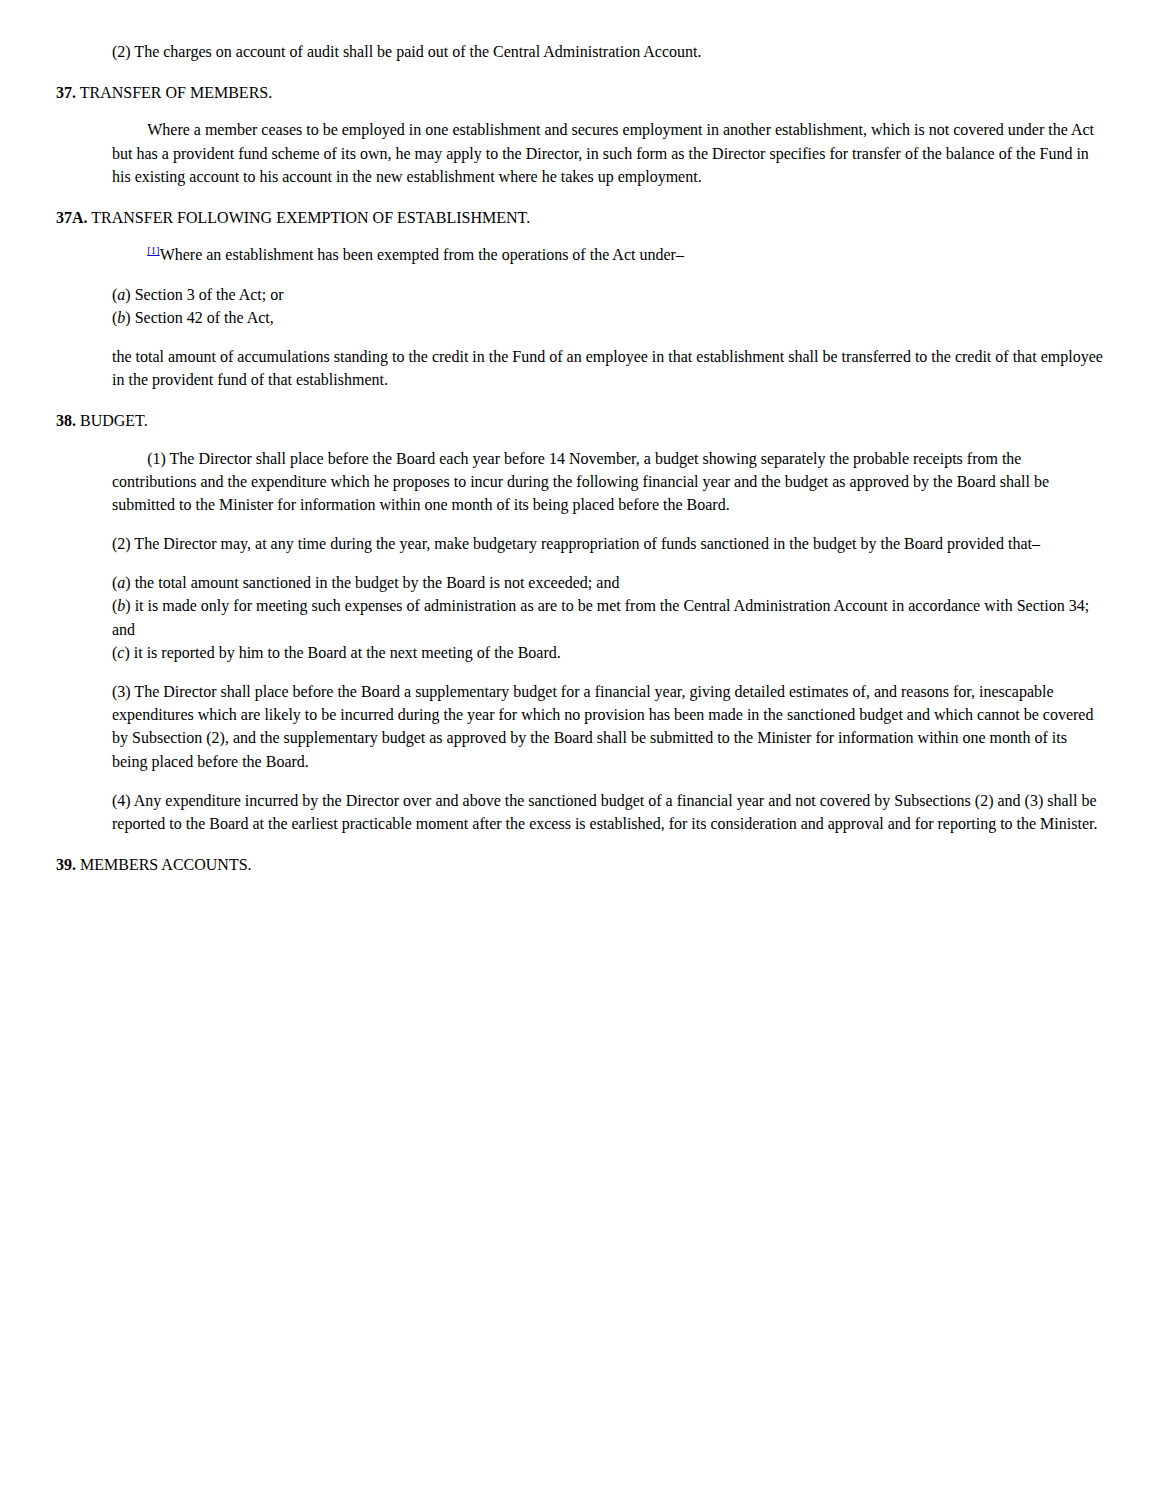(2) The charges on account of audit shall be paid out of the Central Administration Account.
37. Transfer of Members.
Where a member ceases to be employed in one establishment and secures employment in another establishment, which is not covered under the Act but has a provident fund scheme of its own, he may apply to the Director, in such form as the Director specifies for transfer of the balance of the Fund in his existing account to his account in the new establishment where he takes up employment.
37A. Transfer Following Exemption of Establishment.
[1] Where an establishment has been exempted from the operations of the Act under–
(a) Section 3 of the Act; or
(b) Section 42 of the Act,
the total amount of accumulations standing to the credit in the Fund of an employee in that establishment shall be transferred to the credit of that employee in the provident fund of that establishment.
38. Budget.
(1) The Director shall place before the Board each year before 14 November, a budget showing separately the probable receipts from the contributions and the expenditure which he proposes to incur during the following financial year and the budget as approved by the Board shall be submitted to the Minister for information within one month of its being placed before the Board.
(2) The Director may, at any time during the year, make budgetary reappropriation of funds sanctioned in the budget by the Board provided that–
(a) the total amount sanctioned in the budget by the Board is not exceeded; and
(b) it is made only for meeting such expenses of administration as are to be met from the Central Administration Account in accordance with Section 34; and
(c) it is reported by him to the Board at the next meeting of the Board.
(3) The Director shall place before the Board a supplementary budget for a financial year, giving detailed estimates of, and reasons for, inescapable expenditures which are likely to be incurred during the year for which no provision has been made in the sanctioned budget and which cannot be covered by Subsection (2), and the supplementary budget as approved by the Board shall be submitted to the Minister for information within one month of its being placed before the Board.
(4) Any expenditure incurred by the Director over and above the sanctioned budget of a financial year and not covered by Subsections (2) and (3) shall be reported to the Board at the earliest practicable moment after the excess is established, for its consideration and approval and for reporting to the Minister.
39. Members Accounts.